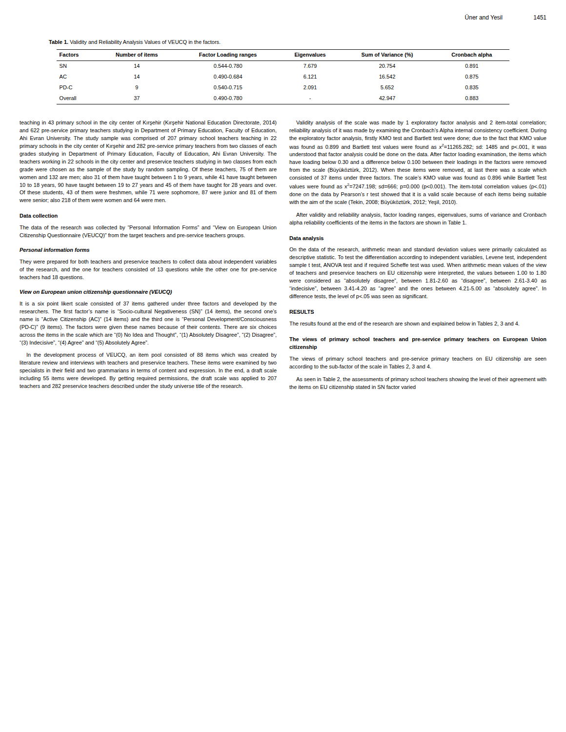Üner and Yesil 1451
Table 1. Validity and Reliability Analysis Values of VEUCQ in the factors.
| Factors | Number of items | Factor Loading ranges | Eigenvalues | Sum of Variance (%) | Cronbach alpha |
| --- | --- | --- | --- | --- | --- |
| SN | 14 | 0.544-0.780 | 7.679 | 20.754 | 0.891 |
| AC | 14 | 0.490-0.684 | 6.121 | 16.542 | 0.875 |
| PD-C | 9 | 0.540-0.715 | 2.091 | 5.652 | 0.835 |
| Overall | 37 | 0.490-0.780 | - | 42.947 | 0.883 |
teaching in 43 primary school in the city center of Kırşehir (Kırşehir National Education Directorate, 2014) and 622 pre-service primary teachers studying in Department of Primary Education, Faculty of Education, Ahi Evran University. The study sample was comprised of 207 primary school teachers teaching in 22 primary schools in the city center of Kırşehir and 282 pre-service primary teachers from two classes of each grades studying in Department of Primary Education, Faculty of Education, Ahi Evran University. The teachers working in 22 schools in the city center and preservice teachers studying in two classes from each grade were chosen as the sample of the study by random sampling. Of these teachers, 75 of them are women and 132 are men; also 31 of them have taught between 1 to 9 years, while 41 have taught between 10 to 18 years, 90 have taught between 19 to 27 years and 45 of them have taught for 28 years and over. Of these students, 43 of them were freshmen, while 71 were sophomore, 87 were junior and 81 of them were senior; also 218 of them were women and 64 were men.
Data collection
The data of the research was collected by “Personal Information Forms” and “View on European Union Citizenship Questionnaire (VEUCQ)” from the target teachers and pre-service teachers groups.
Personal information forms
They were prepared for both teachers and preservice teachers to collect data about independent variables of the research, and the one for teachers consisted of 13 questions while the other one for pre-service teachers had 18 questions.
View on European union citizenship questionnaire (VEUCQ)
It is a six point likert scale consisted of 37 items gathered under three factors and developed by the researchers. The first factor’s name is “Socio-cultural Negativeness (SN)” (14 items), the second one’s name is “Active Citizenship (AC)” (14 items) and the third one is “Personal Development/Consciousness (PD-C)” (9 items). The factors were given these names because of their contents. There are six choices across the items in the scale which are “(0) No Idea and Thought”, “(1) Absolutely Disagree”, “(2) Disagree”, “(3) Indecisive”, “(4) Agree” and “(5) Absolutely Agree”.
In the development process of VEUCQ, an item pool consisted of 88 items which was created by literature review and interviews with teachers and preservice teachers. These items were examined by two specialists in their field and two grammarians in terms of content and expression. In the end, a draft scale including 55 items were developed. By getting required permissions, the draft scale was applied to 207 teachers and 282 preservice teachers described under the study universe title of the research.
Validity analysis of the scale was made by 1 exploratory factor analysis and 2 item-total correlation; reliability analysis of it was made by examining the Cronbach’s Alpha internal consistency coefficient. During the exploratory factor analysis, firstly KMO test and Bartlett test were done; due to the fact that KMO value was found as 0.899 and Bartlett test values were found as x2=11265.282; sd: 1485 and p<.001, it was understood that factor analysis could be done on the data. After factor loading examination, the items which have loading below 0.30 and a difference below 0.100 between their loadings in the factors were removed from the scale (Büyüköztürk, 2012). When these items were removed, at last there was a scale which consisted of 37 items under three factors. The scale’s KMO value was found as 0.896 while Bartlett Test values were found as x2=7247.198; sd=666; p=0.000 (p<0.001). The item-total correlation values (p<.01) done on the data by Pearson’s r test showed that it is a valid scale because of each items being suitable with the aim of the scale (Tekin, 2008; Büyüköztürk, 2012; Yeşil, 2010).
After validity and reliability analysis, factor loading ranges, eigenvalues, sums of variance and Cronbach alpha reliability coefficients of the items in the factors are shown in Table 1.
Data analysis
On the data of the research, arithmetic mean and standard deviation values were primarily calculated as descriptive statistic. To test the differentiation according to independent variables, Levene test, independent sample t test, ANOVA test and if required Scheffe test was used. When arithmetic mean values of the view of teachers and preservice teachers on EU citizenship were interpreted, the values between 1.00 to 1.80 were considered as “absolutely disagree”, between 1.81-2.60 as “disagree”, between 2.61-3.40 as “indecisive”, between 3.41-4.20 as “agree” and the ones between 4.21-5.00 as “absolutely agree”. In difference tests, the level of p<.05 was seen as significant.
RESULTS
The results found at the end of the research are shown and explained below in Tables 2, 3 and 4.
The views of primary school teachers and pre-service primary teachers on European Union citizenship
The views of primary school teachers and pre-service primary teachers on EU citizenship are seen according to the sub-factor of the scale in Tables 2, 3 and 4.
As seen in Table 2, the assessments of primary school teachers showing the level of their agreement with the items on EU citizenship stated in SN factor varied